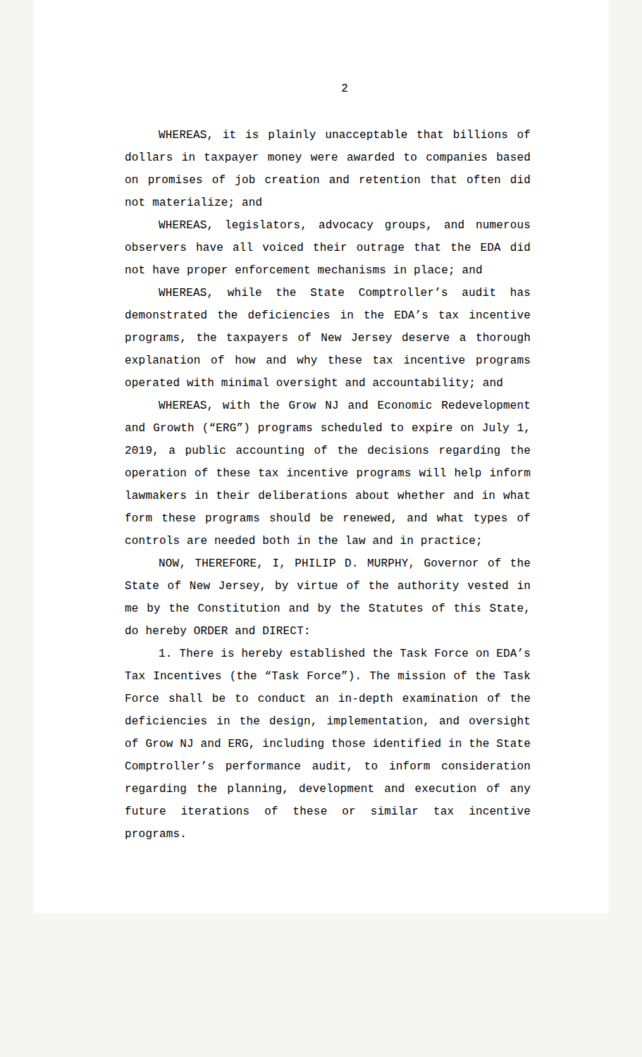2
WHEREAS, it is plainly unacceptable that billions of dollars in taxpayer money were awarded to companies based on promises of job creation and retention that often did not materialize; and
WHEREAS, legislators, advocacy groups, and numerous observers have all voiced their outrage that the EDA did not have proper enforcement mechanisms in place; and
WHEREAS, while the State Comptroller’s audit has demonstrated the deficiencies in the EDA’s tax incentive programs, the taxpayers of New Jersey deserve a thorough explanation of how and why these tax incentive programs operated with minimal oversight and accountability; and
WHEREAS, with the Grow NJ and Economic Redevelopment and Growth (“ERG”) programs scheduled to expire on July 1, 2019, a public accounting of the decisions regarding the operation of these tax incentive programs will help inform lawmakers in their deliberations about whether and in what form these programs should be renewed, and what types of controls are needed both in the law and in practice;
NOW, THEREFORE, I, PHILIP D. MURPHY, Governor of the State of New Jersey, by virtue of the authority vested in me by the Constitution and by the Statutes of this State, do hereby ORDER and DIRECT:
1. There is hereby established the Task Force on EDA’s Tax Incentives (the “Task Force”). The mission of the Task Force shall be to conduct an in-depth examination of the deficiencies in the design, implementation, and oversight of Grow NJ and ERG, including those identified in the State Comptroller’s performance audit, to inform consideration regarding the planning, development and execution of any future iterations of these or similar tax incentive programs.